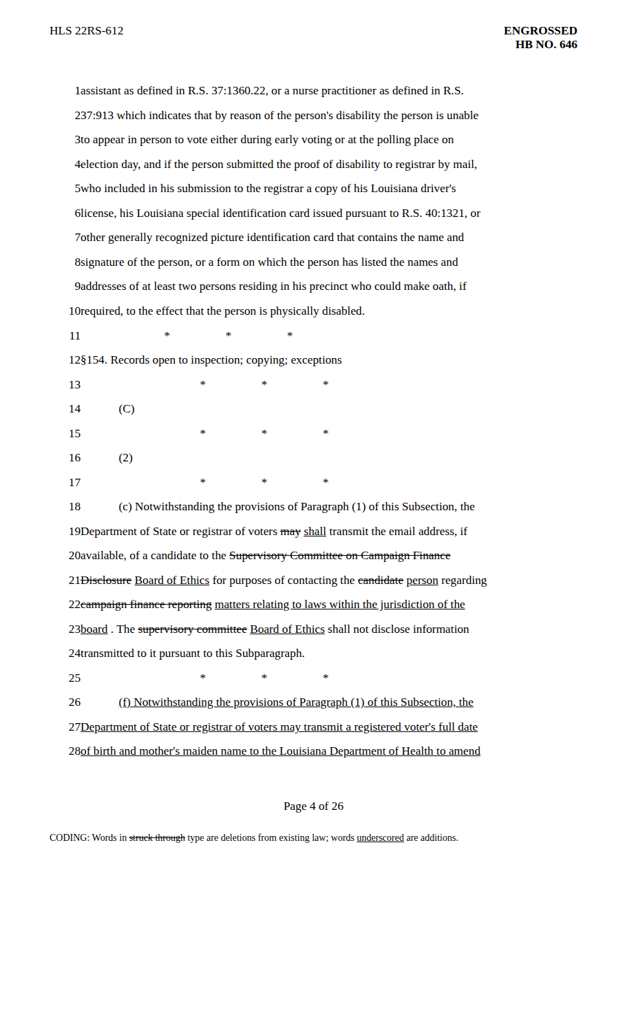HLS 22RS-612
ENGROSSED
HB NO. 646
| 1 | assistant as defined in R.S. 37:1360.22, or a nurse practitioner as defined in R.S. |
| 2 | 37:913 which indicates that by reason of the person's disability the person is unable |
| 3 | to appear in person to vote either during early voting or at the polling place on |
| 4 | election day, and if the person submitted the proof of disability to registrar by mail, |
| 5 | who included in his submission to the registrar a copy of his Louisiana driver's |
| 6 | license, his Louisiana special identification card issued pursuant to R.S. 40:1321, or |
| 7 | other generally recognized picture identification card that contains the name and |
| 8 | signature of the person, or a form on which the person has listed the names and |
| 9 | addresses of at least two persons residing in his precinct who could make oath, if |
| 10 | required, to the effect that the person is physically disabled. |
| 11 | * * * |
| 12 | §154. Records open to inspection; copying; exceptions |
| 13 | * * * |
| 14 | (C) |
| 15 | * * * |
| 16 | (2) |
| 17 | * * * |
| 18 | (c) Notwithstanding the provisions of Paragraph (1) of this Subsection, the |
| 19 | Department of State or registrar of voters may shall transmit the email address, if |
| 20 | available, of a candidate to the Supervisory Committee on Campaign Finance |
| 21 | Disclosure Board of Ethics for purposes of contacting the candidate person regarding |
| 22 | campaign finance reporting matters relating to laws within the jurisdiction of the |
| 23 | board . The supervisory committee Board of Ethics shall not disclose information |
| 24 | transmitted to it pursuant to this Subparagraph. |
| 25 | * * * |
| 26 | (f) Notwithstanding the provisions of Paragraph (1) of this Subsection, the |
| 27 | Department of State or registrar of voters may transmit a registered voter's full date |
| 28 | of birth and mother's maiden name to the Louisiana Department of Health to amend |
Page 4 of 26
CODING: Words in struck through type are deletions from existing law; words underscored are additions.